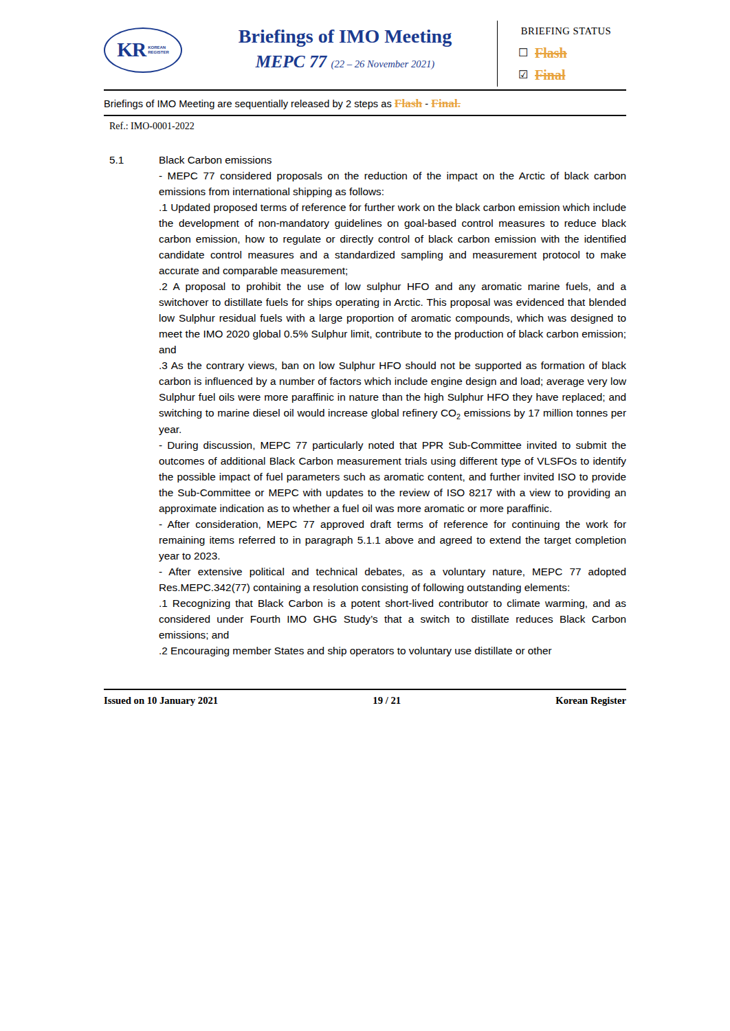KR KOREAN
REGISTER
Briefings of IMO Meeting
MEPC 77 (22 – 26 November 2021)
BRIEFING STATUS
☐ Flash
☑ Final
Briefings of IMO Meeting are sequentially released by 2 steps as Flash - Final.
Ref.: IMO-0001-2022
5.1
Black Carbon emissions
- MEPC 77 considered proposals on the reduction of the impact on the Arctic of black carbon emissions from international shipping as follows:
.1 Updated proposed terms of reference for further work on the black carbon emission which include the development of non-mandatory guidelines on goal-based control measures to reduce black carbon emission, how to regulate or directly control of black carbon emission with the identified candidate control measures and a standardized sampling and measurement protocol to make accurate and comparable measurement;
.2 A proposal to prohibit the use of low sulphur HFO and any aromatic marine fuels, and a switchover to distillate fuels for ships operating in Arctic. This proposal was evidenced that blended low Sulphur residual fuels with a large proportion of aromatic compounds, which was designed to meet the IMO 2020 global 0.5% Sulphur limit, contribute to the production of black carbon emission; and
.3 As the contrary views, ban on low Sulphur HFO should not be supported as formation of black carbon is influenced by a number of factors which include engine design and load; average very low Sulphur fuel oils were more paraffinic in nature than the high Sulphur HFO they have replaced; and switching to marine diesel oil would increase global refinery CO2 emissions by 17 million tonnes per year.
- During discussion, MEPC 77 particularly noted that PPR Sub-Committee invited to submit the outcomes of additional Black Carbon measurement trials using different type of VLSFOs to identify the possible impact of fuel parameters such as aromatic content, and further invited ISO to provide the Sub-Committee or MEPC with updates to the review of ISO 8217 with a view to providing an approximate indication as to whether a fuel oil was more aromatic or more paraffinic.
- After consideration, MEPC 77 approved draft terms of reference for continuing the work for remaining items referred to in paragraph 5.1.1 above and agreed to extend the target completion year to 2023.
- After extensive political and technical debates, as a voluntary nature, MEPC 77 adopted Res.MEPC.342(77) containing a resolution consisting of following outstanding elements:
.1 Recognizing that Black Carbon is a potent short-lived contributor to climate warming, and as considered under Fourth IMO GHG Study’s that a switch to distillate reduces Black Carbon emissions; and
.2 Encouraging member States and ship operators to voluntary use distillate or other
Issued on 10 January 2021
19 / 21
Korean Register